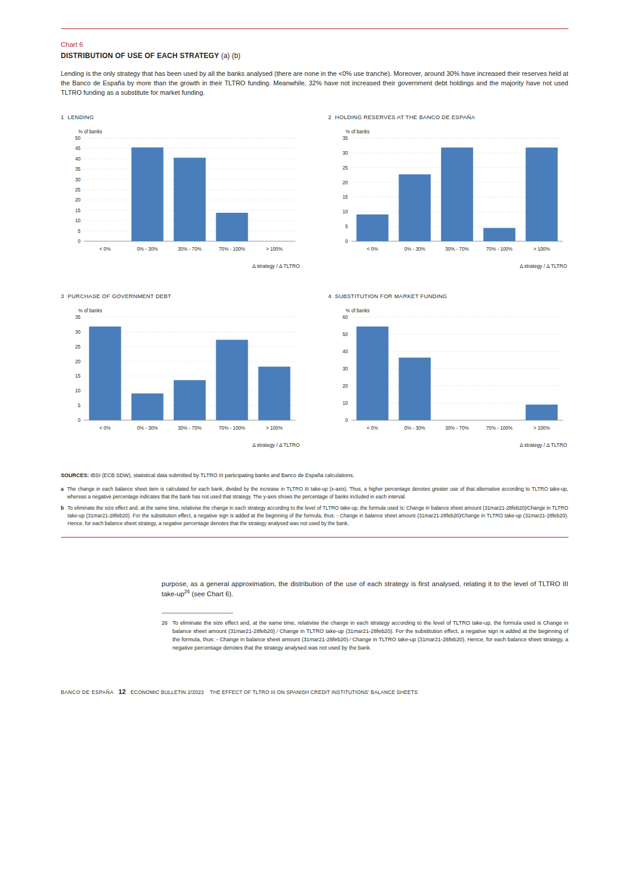Chart 6
DISTRIBUTION OF USE OF EACH STRATEGY (a) (b)
Lending is the only strategy that has been used by all the banks analysed (there are none in the <0% use tranche). Moreover, around 30% have increased their reserves held at the Banco de España by more than the growth in their TLTRO funding. Meanwhile, 32% have not increased their government debt holdings and the majority have not used TLTRO funding as a substitute for market funding.
1 LENDING
% of banks 50 45 40 35 30 25 20 15 10 5 0 < 0% 0% - 30% 30% - 70% 70% - 100% > 100%
Δ strategy / Δ TLTRO
2 HOLDING RESERVES AT THE BANCO DE ESPAÑA
% of banks 35 30 25 20 15 10 5 0 < 0% 0% - 30% 30% - 70% 70% - 100% > 100%
Δ strategy / Δ TLTRO
3 PURCHASE OF GOVERNMENT DEBT
% of banks 35 30 25 20 15 10 5 0 < 0% 0% - 30% 30% - 70% 70% - 100% > 100%
Δ strategy / Δ TLTRO
4 SUBSTITUTION FOR MARKET FUNDING
% of banks 60 50 40 30 20 10 0 < 0% 0% - 30% 30% - 70% 70% - 100% > 100%
Δ strategy / Δ TLTRO
SOURCES: IBSI (ECB SDW), statistical data submitted by TLTRO III participating banks and Banco de España calculations.
a The change in each balance sheet item is calculated for each bank, divided by the increase in TLTRO III take-up (x-axis). Thus, a higher percentage denotes greater use of that alternative according to TLTRO take-up, whereas a negative percentage indicates that the bank has not used that strategy. The y-axis shows the percentage of banks included in each interval.
b To eliminate the size effect and, at the same time, relativise the change in each strategy according to the level of TLTRO take-up, the formula used is: Change in balance sheet amount (31mar21-28feb20)⁄Change in TLTRO take-up (31mar21-28feb20). For the substitution effect, a negative sign is added at the beginning of the formula, thus: - Change in balance sheet amount (31mar21-28feb20)⁄Change in TLTRO take-up (31mar21-28feb20). Hence, for each balance sheet strategy, a negative percentage denotes that the strategy analysed was not used by the bank.
purpose, as a general approximation, the distribution of the use of each strategy is first analysed, relating it to the level of TLTRO III take-up26 (see Chart 6).
26 To eliminate the size effect and, at the same time, relativise the change in each strategy according to the level of TLTRO take-up, the formula used is Change in balance sheet amount (31mar21-28feb20) ⁄ Change in TLTRO take-up (31mar21-28feb20). For the substitution effect, a negative sign is added at the beginning of the formula, thus: - Change in balance sheet amount (31mar21-28feb20) ⁄ Change in TLTRO take-up (31mar21-28feb20). Hence, for each balance sheet strategy, a negative percentage denotes that the strategy analysed was not used by the bank.
BANCO DE ESPAÑA 12 ECONOMIC BULLETIN 2/2022 THE EFFECT OF TLTRO III ON SPANISH CREDIT INSTITUTIONS’ BALANCE SHEETS